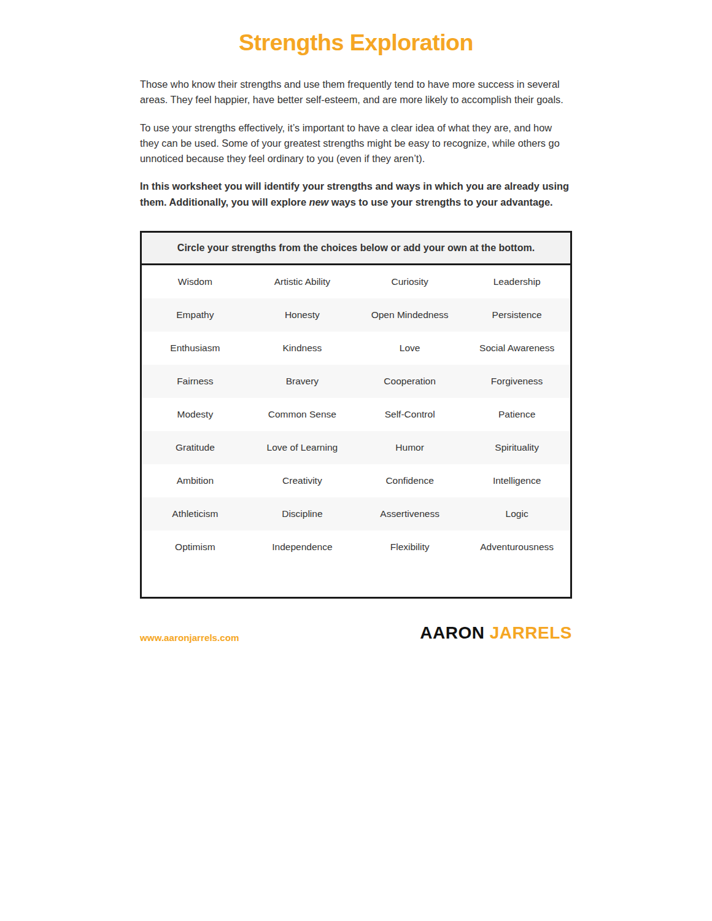Strengths Exploration
Those who know their strengths and use them frequently tend to have more success in several areas. They feel happier, have better self-esteem, and are more likely to accomplish their goals.
To use your strengths effectively, it’s important to have a clear idea of what they are, and how they can be used. Some of your greatest strengths might be easy to recognize, while others go unnoticed because they feel ordinary to you (even if they aren’t).
In this worksheet you will identify your strengths and ways in which you are already using them. Additionally, you will explore new ways to use your strengths to your advantage.
Circle your strengths from the choices below or add your own at the bottom.
| Wisdom | Artistic Ability | Curiosity | Leadership |
| Empathy | Honesty | Open Mindedness | Persistence |
| Enthusiasm | Kindness | Love | Social Awareness |
| Fairness | Bravery | Cooperation | Forgiveness |
| Modesty | Common Sense | Self-Control | Patience |
| Gratitude | Love of Learning | Humor | Spirituality |
| Ambition | Creativity | Confidence | Intelligence |
| Athleticism | Discipline | Assertiveness | Logic |
| Optimism | Independence | Flexibility | Adventurousness |
www.aaronjarrels.com
AARON JARRELS